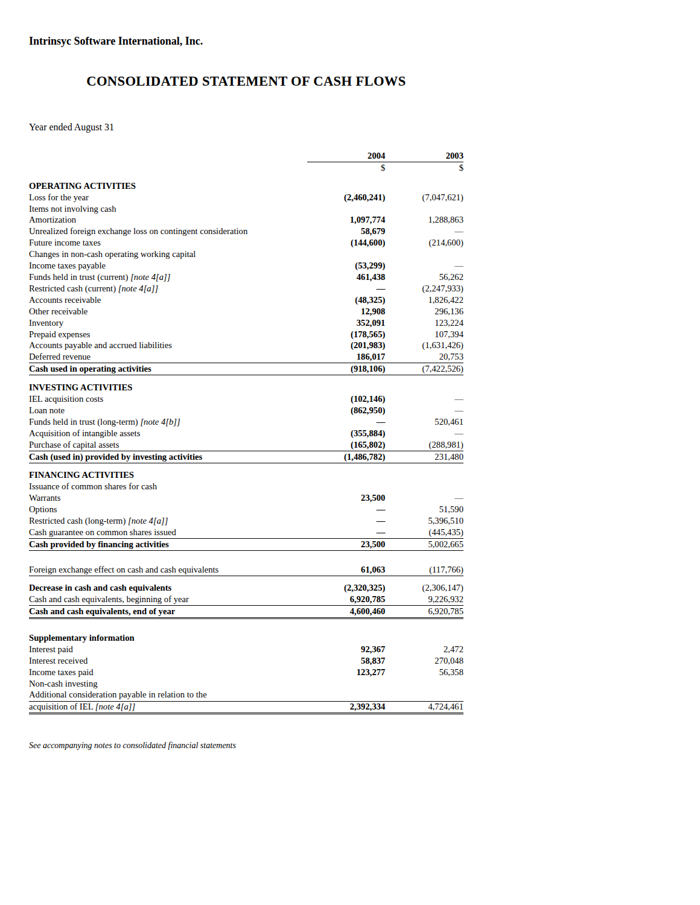Intrinsyc Software International, Inc.
CONSOLIDATED STATEMENT OF CASH FLOWS
Year ended August 31
| | 2004 | 2003 |
| | $ | $ |
| OPERATING ACTIVITIES | | |
| Loss for the year | (2,460,241) | (7,047,621) |
| Items not involving cash | | |
| Amortization | 1,097,774 | 1,288,863 |
| Unrealized foreign exchange loss on contingent consideration | 58,679 | — |
| Future income taxes | (144,600) | (214,600) |
| Changes in non-cash operating working capital | | |
| Income taxes payable | (53,299) | — |
| Funds held in trust (current) [note 4[a]] | 461,438 | 56,262 |
| Restricted cash (current) [note 4[a]] | — | (2,247,933) |
| Accounts receivable | (48,325) | 1,826,422 |
| Other receivable | 12,908 | 296,136 |
| Inventory | 352,091 | 123,224 |
| Prepaid expenses | (178,565) | 107,394 |
| Accounts payable and accrued liabilities | (201,983) | (1,631,426) |
| Deferred revenue | 186,017 | 20,753 |
| Cash used in operating activities | (918,106) | (7,422,526) |
| INVESTING ACTIVITIES | | |
| IEL acquisition costs | (102,146) | — |
| Loan note | (862,950) | — |
| Funds held in trust (long-term) [note 4[b]] | — | 520,461 |
| Acquisition of intangible assets | (355,884) | — |
| Purchase of capital assets | (165,802) | (288,981) |
| Cash (used in) provided by investing activities | (1,486,782) | 231,480 |
| FINANCING ACTIVITIES | | |
| Issuance of common shares for cash | | |
| Warrants | 23,500 | — |
| Options | — | 51,590 |
| Restricted cash (long-term) [note 4[a]] | — | 5,396,510 |
| Cash guarantee on common shares issued | — | (445,435) |
| Cash provided by financing activities | 23,500 | 5,002,665 |
| Foreign exchange effect on cash and cash equivalents | 61,063 | (117,766) |
| Decrease in cash and cash equivalents | (2,320,325) | (2,306,147) |
| Cash and cash equivalents, beginning of year | 6,920,785 | 9,226,932 |
| Cash and cash equivalents, end of year | 4,600,460 | 6,920,785 |
| Supplementary information | | |
| Interest paid | 92,367 | 2,472 |
| Interest received | 58,837 | 270,048 |
| Income taxes paid | 123,277 | 56,358 |
| Non-cash investing | | |
| Additional consideration payable in relation to the | | |
| acquisition of IEL [note 4[a]] | 2,392,334 | 4,724,461 |
See accompanying notes to consolidated financial statements